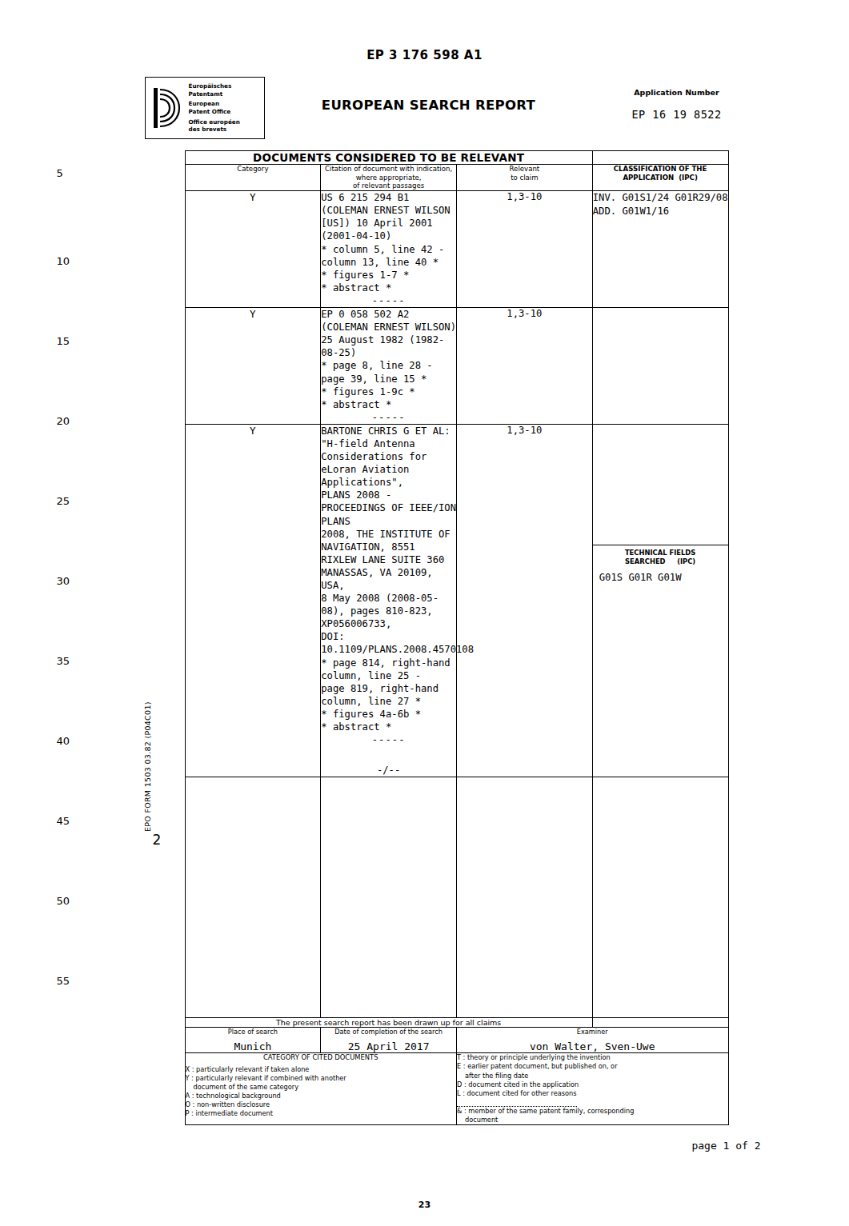EP 3 176 598 A1
5
10
15
20
25
30
35
40
45
50
55
2
EPO FORM 1503 03.82 (P04C01)
Europäisches
Patentamt European
Patent Office Office européen
des brevets
EUROPEAN SEARCH REPORT
Application Number EP 16 19 8522
| DOCUMENTS CONSIDERED TO BE RELEVANT | |
| Category | Citation of document with indication, where appropriate, of relevant passages | Relevant to claim | CLASSIFICATION OF THE APPLICATION (IPC) |
| Y | US 6 215 294 B1 (COLEMAN ERNEST WILSON [US]) 10 April 2001 (2001-04-10) * column 5, line 42 - column 13, line 40 * * figures 1-7 * * abstract * ----- | 1,3-10 | INV. G01S1/24 G01R29/08 ADD. G01W1/16 |
| Y | EP 0 058 502 A2 (COLEMAN ERNEST WILSON) 25 August 1982 (1982-08-25) * page 8, line 28 - page 39, line 15 * * figures 1-9c * * abstract * ----- | 1,3-10 | |
| Y | BARTONE CHRIS G ET AL: "H-field Antenna Considerations for eLoran Aviation Applications", PLANS 2008 - PROCEEDINGS OF IEEE/ION PLANS 2008, THE INSTITUTE OF NAVIGATION, 8551 RIXLEW LANE SUITE 360 MANASSAS, VA 20109, USA, 8 May 2008 (2008-05-08), pages 810-823, XP056006733, DOI: 10.1109/PLANS.2008.4570108 * page 814, right-hand column, line 25 - page 819, right-hand column, line 27 * * figures 4a-6b * * abstract * ----- -/-- | 1,3-10 | TECHNICAL FIELDS SEARCHED (IPC) G01S G01R G01W |
| The present search report has been drawn up for all claims | |
| Place of search Munich | Date of completion of the search 25 April 2017 | Examiner von Walter, Sven-Uwe |
| CATEGORY OF CITED DOCUMENTS X : particularly relevant if taken alone Y : particularly relevant if combined with another document of the same category A : technological background O : non-written disclosure P : intermediate document | T : theory or principle underlying the invention E : earlier patent document, but published on, or after the filing date D : document cited in the application L : document cited for other reasons & : member of the same patent family, corresponding document |
page 1 of 2
23